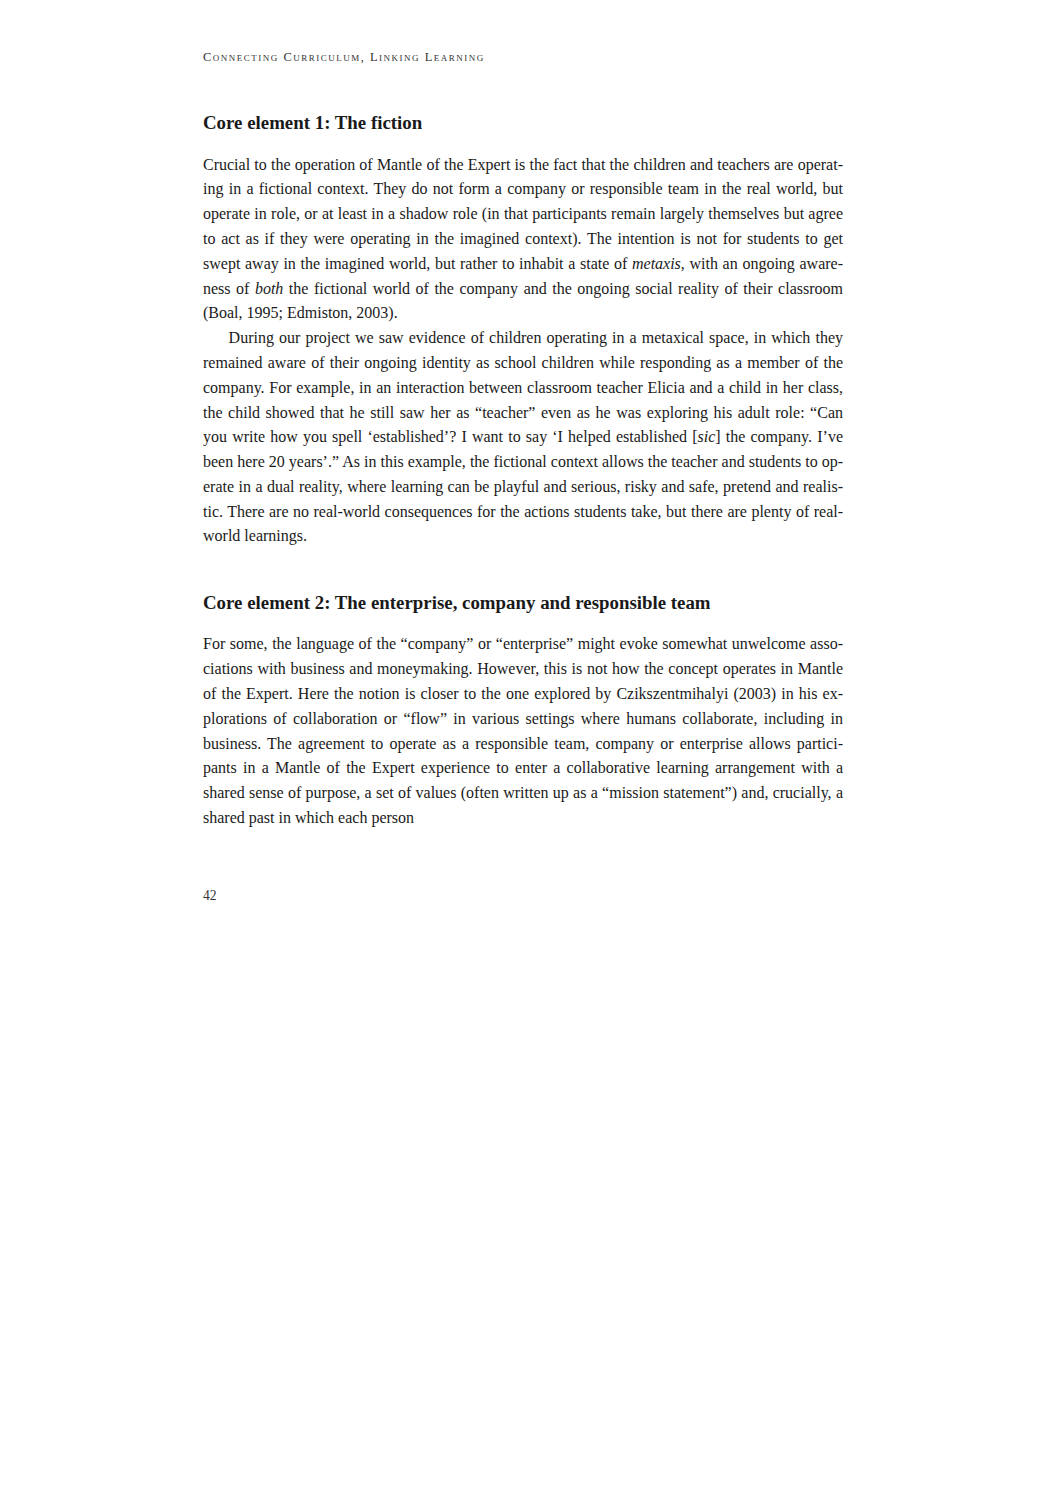Connecting Curriculum, Linking Learning
Core element 1: The fiction
Crucial to the operation of Mantle of the Expert is the fact that the children and teachers are operating in a fictional context. They do not form a company or responsible team in the real world, but operate in role, or at least in a shadow role (in that participants remain largely themselves but agree to act as if they were operating in the imagined context). The intention is not for students to get swept away in the imagined world, but rather to inhabit a state of metaxis, with an ongoing awareness of both the fictional world of the company and the ongoing social reality of their classroom (Boal, 1995; Edmiston, 2003).
During our project we saw evidence of children operating in a metaxical space, in which they remained aware of their ongoing identity as school children while responding as a member of the company. For example, in an interaction between classroom teacher Elicia and a child in her class, the child showed that he still saw her as “teacher” even as he was exploring his adult role: “Can you write how you spell ‘established’? I want to say ‘I helped established [sic] the company. I’ve been here 20 years’.” As in this example, the fictional context allows the teacher and students to operate in a dual reality, where learning can be playful and serious, risky and safe, pretend and realistic. There are no real-world consequences for the actions students take, but there are plenty of real-world learnings.
Core element 2: The enterprise, company and responsible team
For some, the language of the “company” or “enterprise” might evoke somewhat unwelcome associations with business and moneymaking. However, this is not how the concept operates in Mantle of the Expert. Here the notion is closer to the one explored by Czikszentmihalyi (2003) in his explorations of collaboration or “flow” in various settings where humans collaborate, including in business. The agreement to operate as a responsible team, company or enterprise allows participants in a Mantle of the Expert experience to enter a collaborative learning arrangement with a shared sense of purpose, a set of values (often written up as a “mission statement”) and, crucially, a shared past in which each person
42